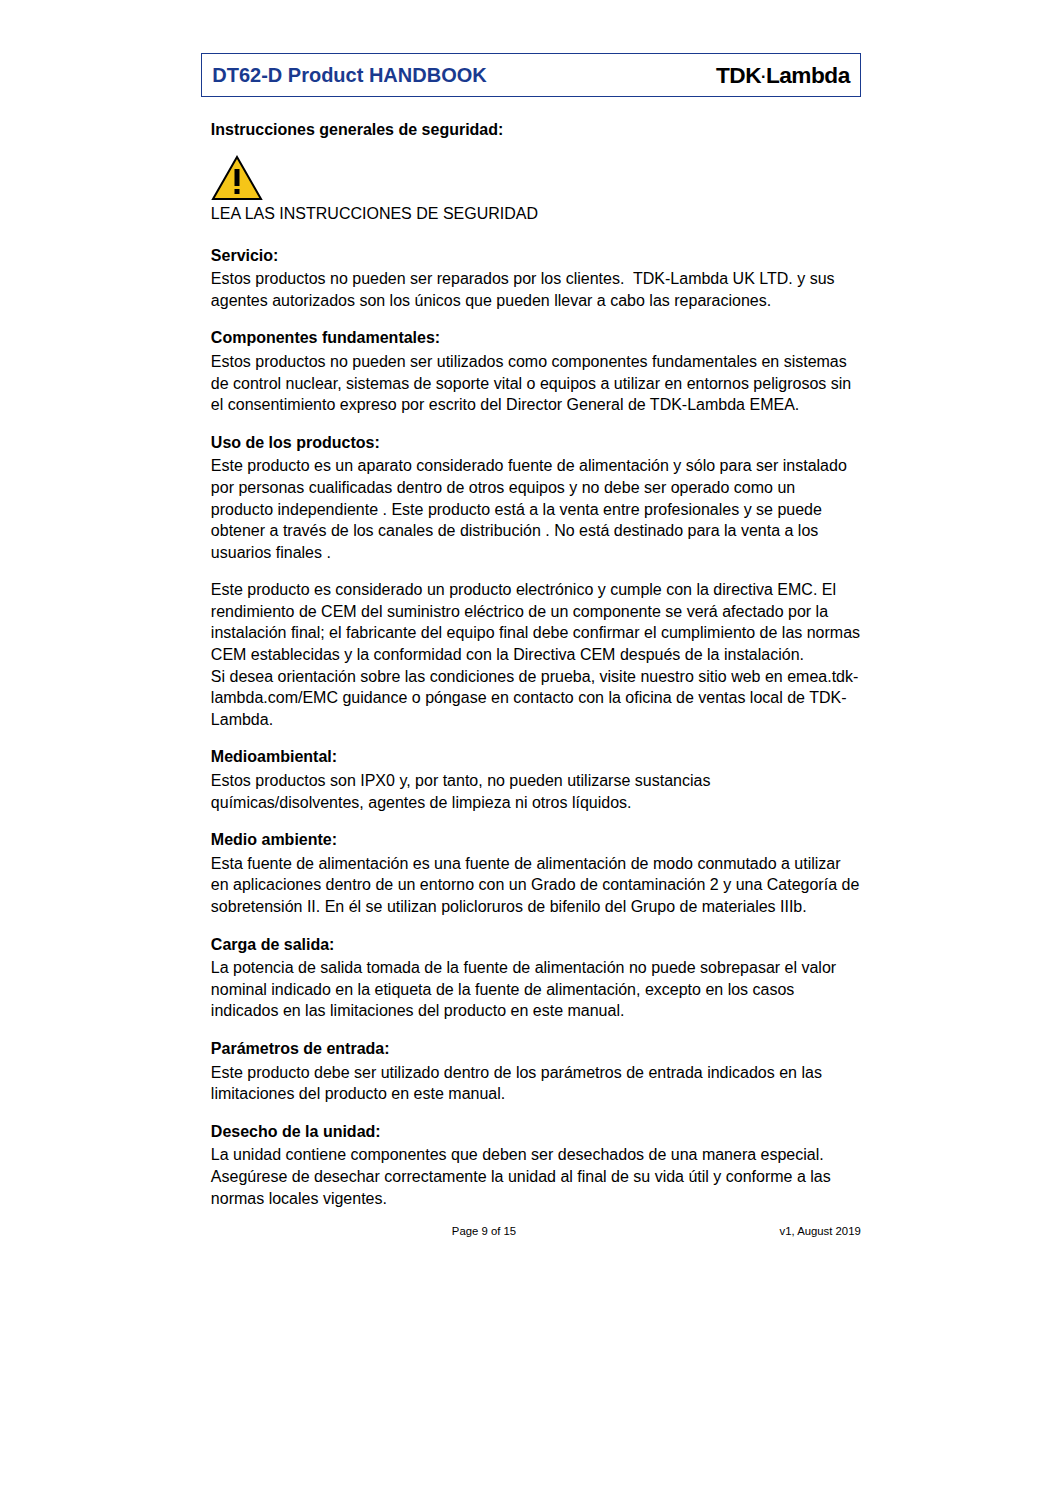DT62-D Product HANDBOOK
TDK·Lambda
Instrucciones generales de seguridad:
LEA LAS INSTRUCCIONES DE SEGURIDAD
Servicio:
Estos productos no pueden ser reparados por los clientes. TDK-Lambda UK LTD. y sus agentes autorizados son los únicos que pueden llevar a cabo las reparaciones.
Componentes fundamentales:
Estos productos no pueden ser utilizados como componentes fundamentales en sistemas de control nuclear, sistemas de soporte vital o equipos a utilizar en entornos peligrosos sin el consentimiento expreso por escrito del Director General de TDK-Lambda EMEA.
Uso de los productos:
Este producto es un aparato considerado fuente de alimentación y sólo para ser instalado por personas cualificadas dentro de otros equipos y no debe ser operado como un producto independiente . Este producto está a la venta entre profesionales y se puede obtener a través de los canales de distribución . No está destinado para la venta a los usuarios finales .
Este producto es considerado un producto electrónico y cumple con la directiva EMC. El rendimiento de CEM del suministro eléctrico de un componente se verá afectado por la instalación final; el fabricante del equipo final debe confirmar el cumplimiento de las normas CEM establecidas y la conformidad con la Directiva CEM después de la instalación.
Si desea orientación sobre las condiciones de prueba, visite nuestro sitio web en emea.tdk-lambda.com/EMC guidance o póngase en contacto con la oficina de ventas local de TDK-Lambda.
Medioambiental:
Estos productos son IPX0 y, por tanto, no pueden utilizarse sustancias químicas/disolventes, agentes de limpieza ni otros líquidos.
Medio ambiente:
Esta fuente de alimentación es una fuente de alimentación de modo conmutado a utilizar en aplicaciones dentro de un entorno con un Grado de contaminación 2 y una Categoría de sobretensión II. En él se utilizan policloruros de bifenilo del Grupo de materiales IIIb.
Carga de salida:
La potencia de salida tomada de la fuente de alimentación no puede sobrepasar el valor nominal indicado en la etiqueta de la fuente de alimentación, excepto en los casos indicados en las limitaciones del producto en este manual.
Parámetros de entrada:
Este producto debe ser utilizado dentro de los parámetros de entrada indicados en las limitaciones del producto en este manual.
Desecho de la unidad:
La unidad contiene componentes que deben ser desechados de una manera especial. Asegúrese de desechar correctamente la unidad al final de su vida útil y conforme a las normas locales vigentes.
Page 9 of 15 v1, August 2019